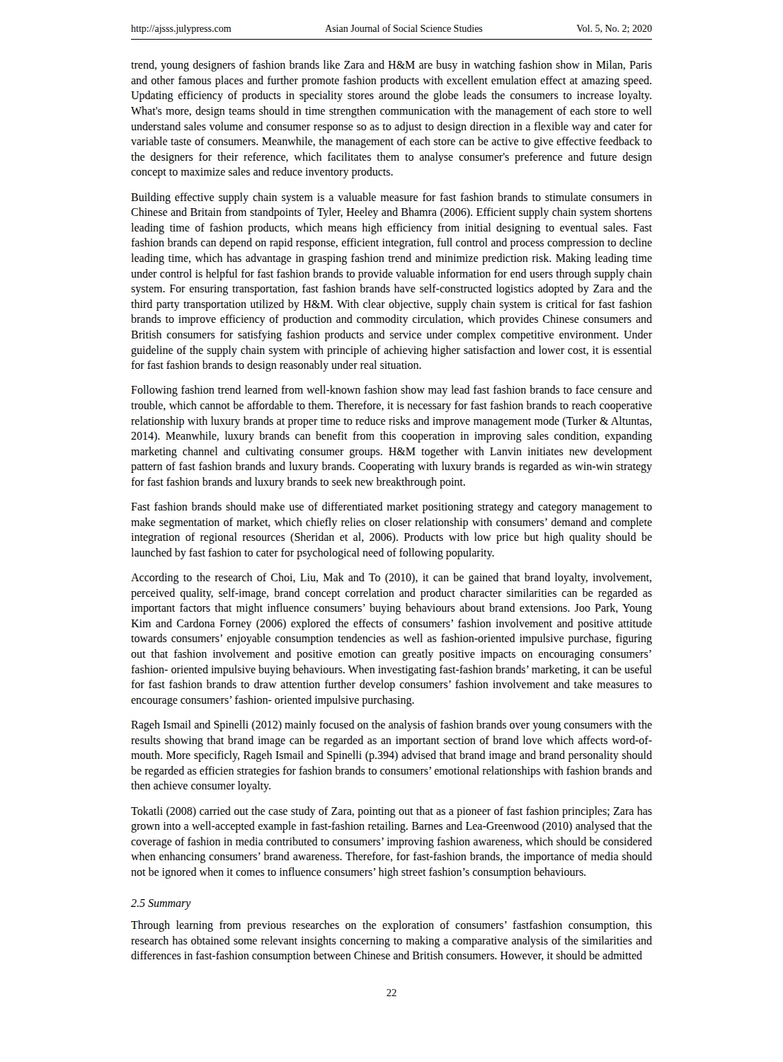http://ajsss.julypress.com Asian Journal of Social Science Studies Vol. 5, No. 2; 2020
trend, young designers of fashion brands like Zara and H&M are busy in watching fashion show in Milan, Paris and other famous places and further promote fashion products with excellent emulation effect at amazing speed. Updating efficiency of products in speciality stores around the globe leads the consumers to increase loyalty. What's more, design teams should in time strengthen communication with the management of each store to well understand sales volume and consumer response so as to adjust to design direction in a flexible way and cater for variable taste of consumers. Meanwhile, the management of each store can be active to give effective feedback to the designers for their reference, which facilitates them to analyse consumer's preference and future design concept to maximize sales and reduce inventory products.
Building effective supply chain system is a valuable measure for fast fashion brands to stimulate consumers in Chinese and Britain from standpoints of Tyler, Heeley and Bhamra (2006). Efficient supply chain system shortens leading time of fashion products, which means high efficiency from initial designing to eventual sales. Fast fashion brands can depend on rapid response, efficient integration, full control and process compression to decline leading time, which has advantage in grasping fashion trend and minimize prediction risk. Making leading time under control is helpful for fast fashion brands to provide valuable information for end users through supply chain system. For ensuring transportation, fast fashion brands have self-constructed logistics adopted by Zara and the third party transportation utilized by H&M. With clear objective, supply chain system is critical for fast fashion brands to improve efficiency of production and commodity circulation, which provides Chinese consumers and British consumers for satisfying fashion products and service under complex competitive environment. Under guideline of the supply chain system with principle of achieving higher satisfaction and lower cost, it is essential for fast fashion brands to design reasonably under real situation.
Following fashion trend learned from well-known fashion show may lead fast fashion brands to face censure and trouble, which cannot be affordable to them. Therefore, it is necessary for fast fashion brands to reach cooperative relationship with luxury brands at proper time to reduce risks and improve management mode (Turker & Altuntas, 2014). Meanwhile, luxury brands can benefit from this cooperation in improving sales condition, expanding marketing channel and cultivating consumer groups. H&M together with Lanvin initiates new development pattern of fast fashion brands and luxury brands. Cooperating with luxury brands is regarded as win-win strategy for fast fashion brands and luxury brands to seek new breakthrough point.
Fast fashion brands should make use of differentiated market positioning strategy and category management to make segmentation of market, which chiefly relies on closer relationship with consumers’ demand and complete integration of regional resources (Sheridan et al, 2006). Products with low price but high quality should be launched by fast fashion to cater for psychological need of following popularity.
According to the research of Choi, Liu, Mak and To (2010), it can be gained that brand loyalty, involvement, perceived quality, self-image, brand concept correlation and product character similarities can be regarded as important factors that might influence consumers’ buying behaviours about brand extensions. Joo Park, Young Kim and Cardona Forney (2006) explored the effects of consumers’ fashion involvement and positive attitude towards consumers’ enjoyable consumption tendencies as well as fashion-oriented impulsive purchase, figuring out that fashion involvement and positive emotion can greatly positive impacts on encouraging consumers’ fashion- oriented impulsive buying behaviours. When investigating fast-fashion brands’ marketing, it can be useful for fast fashion brands to draw attention further develop consumers’ fashion involvement and take measures to encourage consumers’ fashion- oriented impulsive purchasing.
Rageh Ismail and Spinelli (2012) mainly focused on the analysis of fashion brands over young consumers with the results showing that brand image can be regarded as an important section of brand love which affects word-of-mouth. More specificly, Rageh Ismail and Spinelli (p.394) advised that brand image and brand personality should be regarded as efficien strategies for fashion brands to consumers’ emotional relationships with fashion brands and then achieve consumer loyalty.
Tokatli (2008) carried out the case study of Zara, pointing out that as a pioneer of fast fashion principles; Zara has grown into a well-accepted example in fast-fashion retailing. Barnes and Lea-Greenwood (2010) analysed that the coverage of fashion in media contributed to consumers’ improving fashion awareness, which should be considered when enhancing consumers’ brand awareness. Therefore, for fast-fashion brands, the importance of media should not be ignored when it comes to influence consumers’ high street fashion’s consumption behaviours.
2.5 Summary
Through learning from previous researches on the exploration of consumers’ fastfashion consumption, this research has obtained some relevant insights concerning to making a comparative analysis of the similarities and differences in fast-fashion consumption between Chinese and British consumers. However, it should be admitted
22